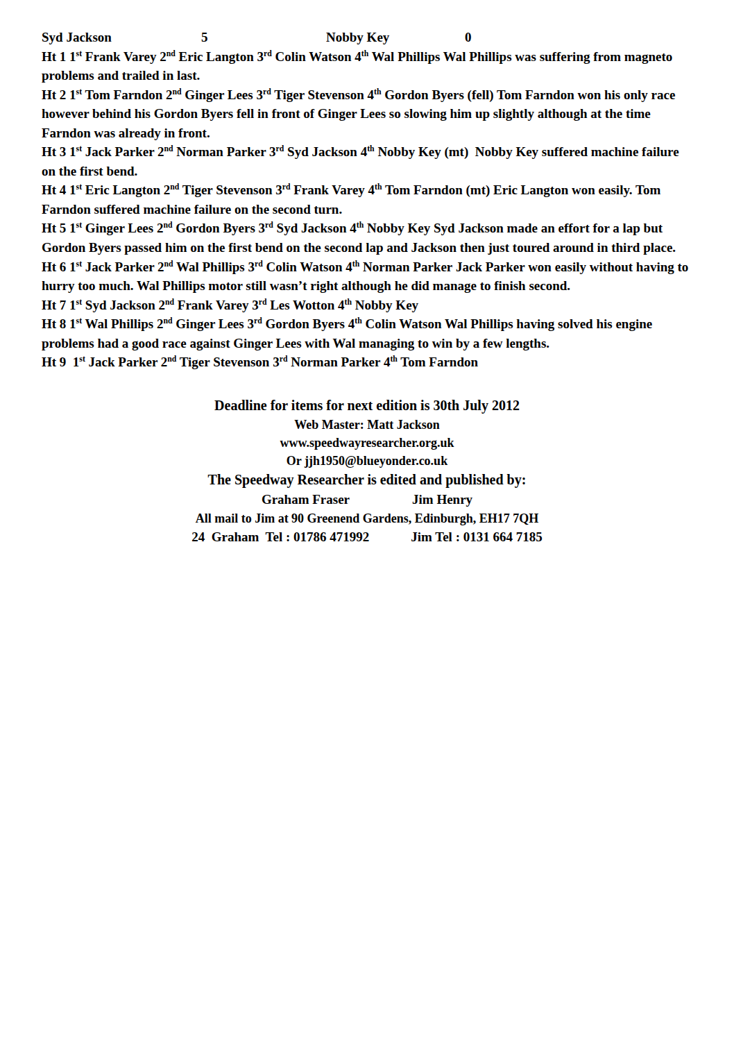Syd Jackson 5 Nobby Key 0
Ht 1 1st Frank Varey 2nd Eric Langton 3rd Colin Watson 4th Wal Phillips Wal Phillips was suffering from magneto problems and trailed in last.
Ht 2 1st Tom Farndon 2nd Ginger Lees 3rd Tiger Stevenson 4th Gordon Byers (fell) Tom Farndon won his only race however behind his Gordon Byers fell in front of Ginger Lees so slowing him up slightly although at the time Farndon was already in front.
Ht 3 1st Jack Parker 2nd Norman Parker 3rd Syd Jackson 4th Nobby Key (mt) Nobby Key suffered machine failure on the first bend.
Ht 4 1st Eric Langton 2nd Tiger Stevenson 3rd Frank Varey 4th Tom Farndon (mt) Eric Langton won easily. Tom Farndon suffered machine failure on the second turn.
Ht 5 1st Ginger Lees 2nd Gordon Byers 3rd Syd Jackson 4th Nobby Key Syd Jackson made an effort for a lap but Gordon Byers passed him on the first bend on the second lap and Jackson then just toured around in third place.
Ht 6 1st Jack Parker 2nd Wal Phillips 3rd Colin Watson 4th Norman Parker Jack Parker won easily without having to hurry too much. Wal Phillips motor still wasn’t right although he did manage to finish second.
Ht 7 1st Syd Jackson 2nd Frank Varey 3rd Les Wotton 4th Nobby Key
Ht 8 1st Wal Phillips 2nd Ginger Lees 3rd Gordon Byers 4th Colin Watson Wal Phillips having solved his engine problems had a good race against Ginger Lees with Wal managing to win by a few lengths.
Ht 9 1st Jack Parker 2nd Tiger Stevenson 3rd Norman Parker 4th Tom Farndon
Deadline for items for next edition is 30th July 2012
Web Master: Matt Jackson
www.speedwayresearcher.org.uk
Or jjh1950@blueyonder.co.uk
The Speedway Researcher is edited and published by:
Graham Fraser Jim Henry
All mail to Jim at 90 Greenend Gardens, Edinburgh, EH17 7QH
24 Graham Tel : 01786 471992 Jim Tel : 0131 664 7185